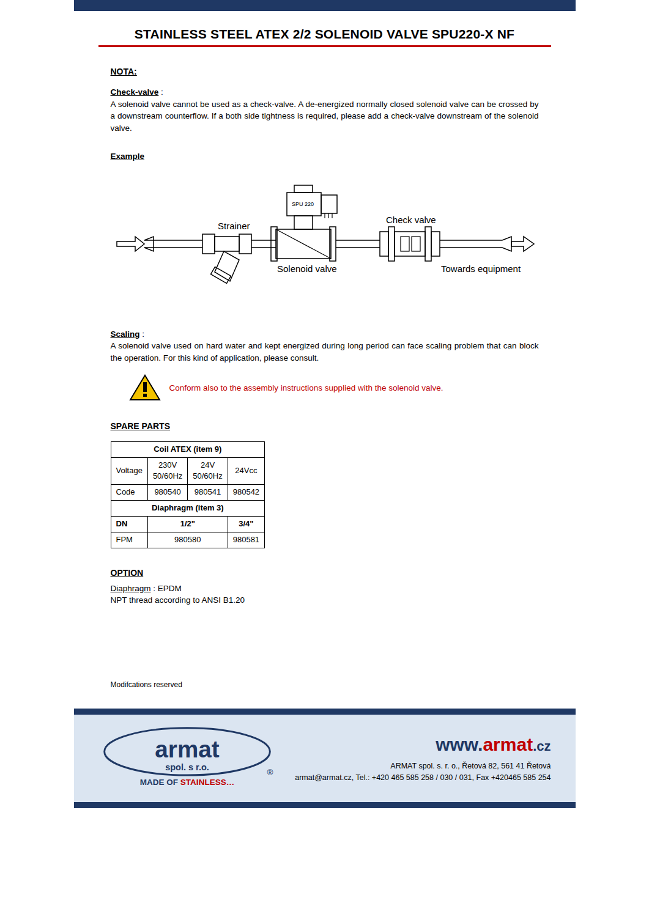STAINLESS STEEL ATEX 2/2 SOLENOID VALVE SPU220-X NF
NOTA:
Check-valve :
A solenoid valve cannot be used as a check-valve. A de-energized normally closed solenoid valve can be crossed by a downstream counterflow. If a both side tightness is required, please add a check-valve downstream of the solenoid valve.
Example
Strainer SPU 220 Solenoid valve Check valve Towards equipment
Scaling :
A solenoid valve used on hard water and kept energized during long period can face scaling problem that can block the operation. For this kind of application, please consult.
Conform also to the assembly instructions supplied with the solenoid valve.
SPARE PARTS
| Coil ATEX (item 9) |
| Voltage | 230V 50/60Hz | 24V 50/60Hz | 24Vcc |
| Code | 980540 | 980541 | 980542 |
| Diaphragm (item 3) |
| DN | 1/2" | 3/4" |
| FPM | 980580 | 980581 |
OPTION
Diaphragm : EPDM
NPT thread according to ANSI B1.20
Modifcations reserved
armat spol. s r.o. ® MADE OF STAINLESS…
www. armat.cz
ARMAT spol. s. r. o., Řetová 82, 561 41 Řetová
armat@armat.cz, Tel.: +420 465 585 258 / 030 / 031, Fax +420465 585 254